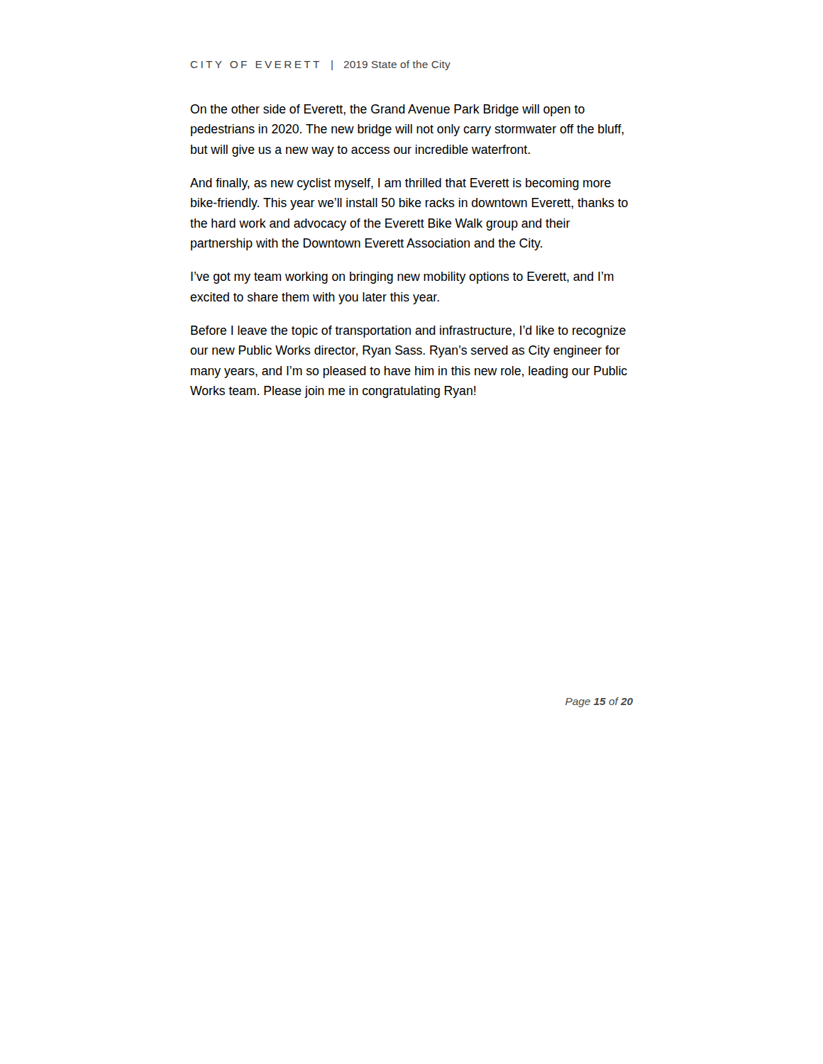CITY OF EVERETT | 2019 State of the City
On the other side of Everett, the Grand Avenue Park Bridge will open to pedestrians in 2020. The new bridge will not only carry stormwater off the bluff, but will give us a new way to access our incredible waterfront.
And finally, as new cyclist myself, I am thrilled that Everett is becoming more bike-friendly. This year we’ll install 50 bike racks in downtown Everett, thanks to the hard work and advocacy of the Everett Bike Walk group and their partnership with the Downtown Everett Association and the City.
I’ve got my team working on bringing new mobility options to Everett, and I’m excited to share them with you later this year.
Before I leave the topic of transportation and infrastructure, I’d like to recognize our new Public Works director, Ryan Sass. Ryan’s served as City engineer for many years, and I’m so pleased to have him in this new role, leading our Public Works team. Please join me in congratulating Ryan!
Page 15 of 20